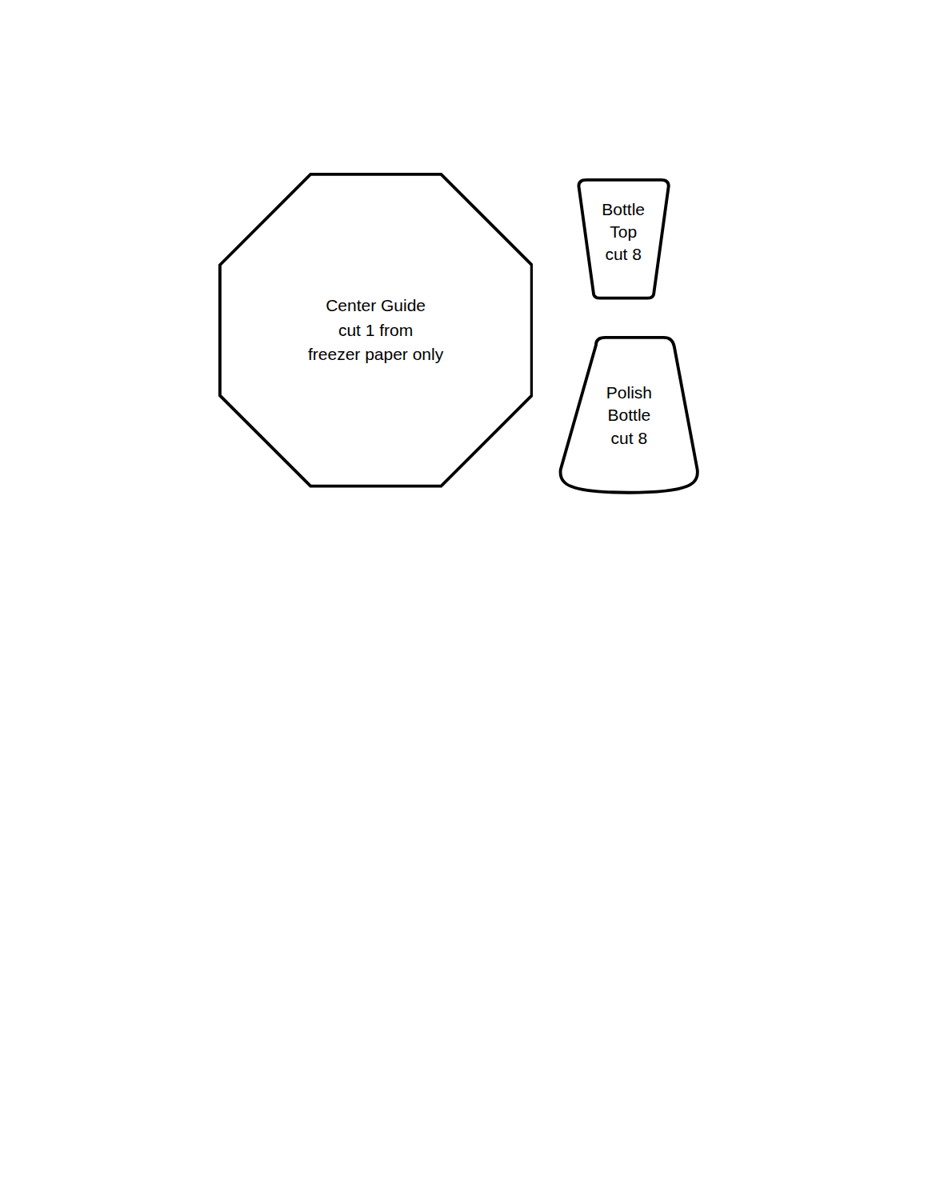Center Guide
cut 1 from
freezer paper only
Bottle
Top
cut 8
Polish
Bottle
cut 8